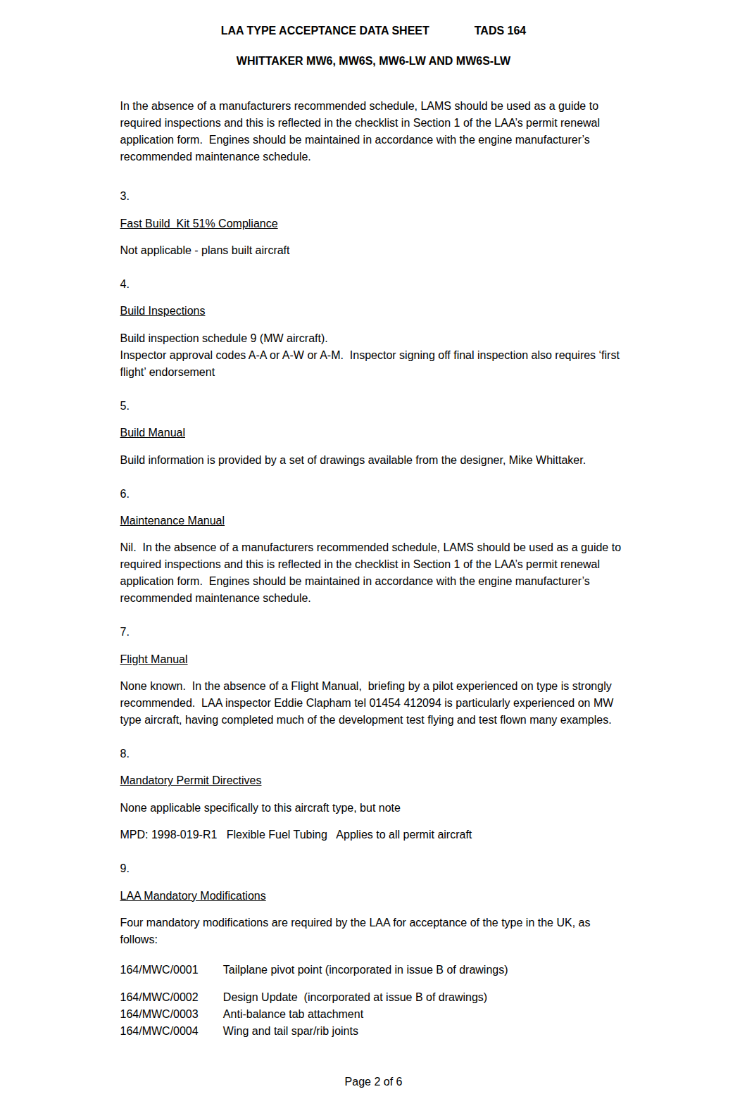LAA TYPE ACCEPTANCE DATA SHEET TADS 164
WHITTAKER MW6, MW6S, MW6-LW AND MW6S-LW
In the absence of a manufacturers recommended schedule, LAMS should be used as a guide to required inspections and this is reflected in the checklist in Section 1 of the LAA’s permit renewal application form. Engines should be maintained in accordance with the engine manufacturer’s recommended maintenance schedule.
3.
Fast Build Kit 51% Compliance
Not applicable - plans built aircraft
4.
Build Inspections
Build inspection schedule 9 (MW aircraft).
Inspector approval codes A-A or A-W or A-M. Inspector signing off final inspection also requires ‘first flight’ endorsement
5.
Build Manual
Build information is provided by a set of drawings available from the designer, Mike Whittaker.
6.
Maintenance Manual
Nil. In the absence of a manufacturers recommended schedule, LAMS should be used as a guide to required inspections and this is reflected in the checklist in Section 1 of the LAA’s permit renewal application form. Engines should be maintained in accordance with the engine manufacturer’s recommended maintenance schedule.
7.
Flight Manual
None known. In the absence of a Flight Manual, briefing by a pilot experienced on type is strongly recommended. LAA inspector Eddie Clapham tel 01454 412094 is particularly experienced on MW type aircraft, having completed much of the development test flying and test flown many examples.
8.
Mandatory Permit Directives
None applicable specifically to this aircraft type, but note
MPD: 1998-019-R1 Flexible Fuel Tubing Applies to all permit aircraft
9.
LAA Mandatory Modifications
Four mandatory modifications are required by the LAA for acceptance of the type in the UK, as follows:
| 164/MWC/0001 | Tailplane pivot point (incorporated in issue B of drawings) |
| 164/MWC/0002 | Design Update (incorporated at issue B of drawings) |
| 164/MWC/0003 | Anti-balance tab attachment |
| 164/MWC/0004 | Wing and tail spar/rib joints |
Page 2 of 6